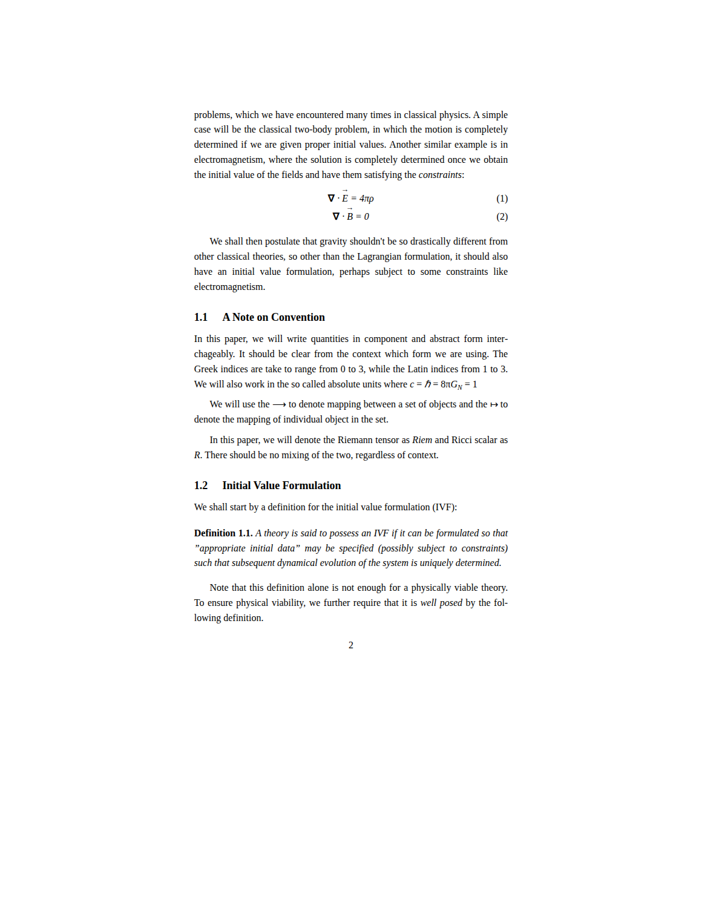problems, which we have encountered many times in classical physics. A simple case will be the classical two-body problem, in which the motion is completely determined if we are given proper initial values. Another similar example is in electromagnetism, where the solution is completely determined once we obtain the initial value of the fields and have them satisfying the constraints:
∇ · E→ = 4πρ (1)
∇ · B→ = 0 (2)
We shall then postulate that gravity shouldn't be so drastically different from other classical theories, so other than the Lagrangian formulation, it should also have an initial value formulation, perhaps subject to some constraints like electromagnetism.
1.1 A Note on Convention
In this paper, we will write quantities in component and abstract form interchageably. It should be clear from the context which form we are using. The Greek indices are take to range from 0 to 3, while the Latin indices from 1 to 3. We will also work in the so called absolute units where c = ℏ = 8πGN = 1
We will use the ⟶ to denote mapping between a set of objects and the ↦ to denote the mapping of individual object in the set.
In this paper, we will denote the Riemann tensor as Riem and Ricci scalar as R. There should be no mixing of the two, regardless of context.
1.2 Initial Value Formulation
We shall start by a definition for the initial value formulation (IVF):
Definition 1.1. A theory is said to possess an IVF if it can be formulated so that ”appropriate initial data” may be specified (possibly subject to constraints) such that subsequent dynamical evolution of the system is uniquely determined.
Note that this definition alone is not enough for a physically viable theory. To ensure physical viability, we further require that it is well posed by the following definition.
2